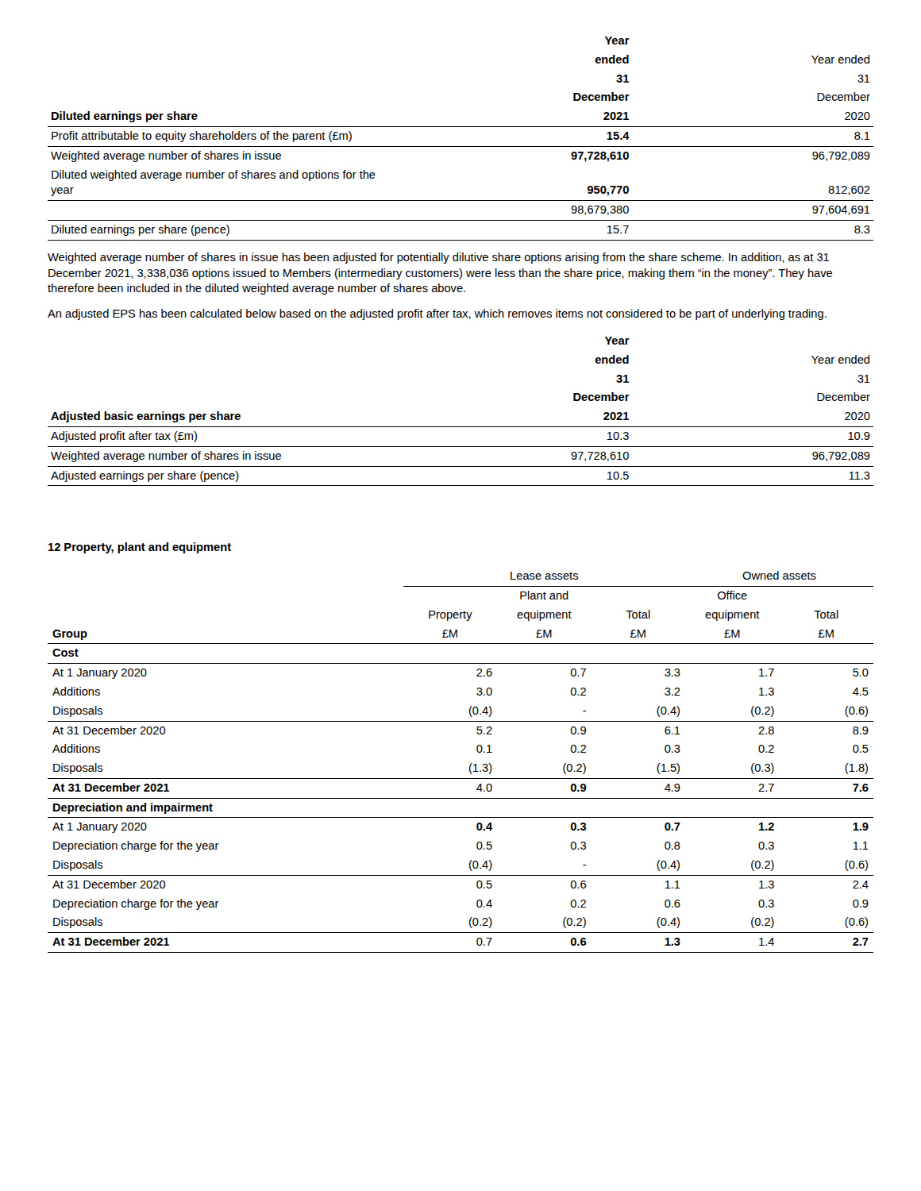| | Year | |
| | ended | Year ended |
| | 31 | 31 |
| | December | December |
| Diluted earnings per share | 2021 | 2020 |
| Profit attributable to equity shareholders of the parent (£m) | 15.4 | 8.1 |
| Weighted average number of shares in issue | 97,728,610 | 96,792,089 |
| Diluted weighted average number of shares and options for the year | 950,770 | 812,602 |
| | 98,679,380 | 97,604,691 |
| Diluted earnings per share (pence) | 15.7 | 8.3 |
Weighted average number of shares in issue has been adjusted for potentially dilutive share options arising from the share scheme. In addition, as at 31 December 2021, 3,338,036 options issued to Members (intermediary customers) were less than the share price, making them “in the money”. They have therefore been included in the diluted weighted average number of shares above.
An adjusted EPS has been calculated below based on the adjusted profit after tax, which removes items not considered to be part of underlying trading.
| | Year | |
| | ended | Year ended |
| | 31 | 31 |
| | December | December |
| Adjusted basic earnings per share | 2021 | 2020 |
| Adjusted profit after tax (£m) | 10.3 | 10.9 |
| Weighted average number of shares in issue | 97,728,610 | 96,792,089 |
| Adjusted earnings per share (pence) | 10.5 | 11.3 |
12 Property, plant and equipment
| | Lease assets | Owned assets |
| | | Plant and | | Office | |
| | Property | equipment | Total | equipment | Total |
| Group | £M | £M | £M | £M | £M |
| Cost | | | | | |
| At 1 January 2020 | 2.6 | 0.7 | 3.3 | 1.7 | 5.0 |
| Additions | 3.0 | 0.2 | 3.2 | 1.3 | 4.5 |
| Disposals | (0.4) | - | (0.4) | (0.2) | (0.6) |
| At 31 December 2020 | 5.2 | 0.9 | 6.1 | 2.8 | 8.9 |
| Additions | 0.1 | 0.2 | 0.3 | 0.2 | 0.5 |
| Disposals | (1.3) | (0.2) | (1.5) | (0.3) | (1.8) |
| At 31 December 2021 | 4.0 | 0.9 | 4.9 | 2.7 | 7.6 |
| Depreciation and impairment | | | | | |
| At 1 January 2020 | 0.4 | 0.3 | 0.7 | 1.2 | 1.9 |
| Depreciation charge for the year | 0.5 | 0.3 | 0.8 | 0.3 | 1.1 |
| Disposals | (0.4) | - | (0.4) | (0.2) | (0.6) |
| At 31 December 2020 | 0.5 | 0.6 | 1.1 | 1.3 | 2.4 |
| Depreciation charge for the year | 0.4 | 0.2 | 0.6 | 0.3 | 0.9 |
| Disposals | (0.2) | (0.2) | (0.4) | (0.2) | (0.6) |
| At 31 December 2021 | 0.7 | 0.6 | 1.3 | 1.4 | 2.7 |